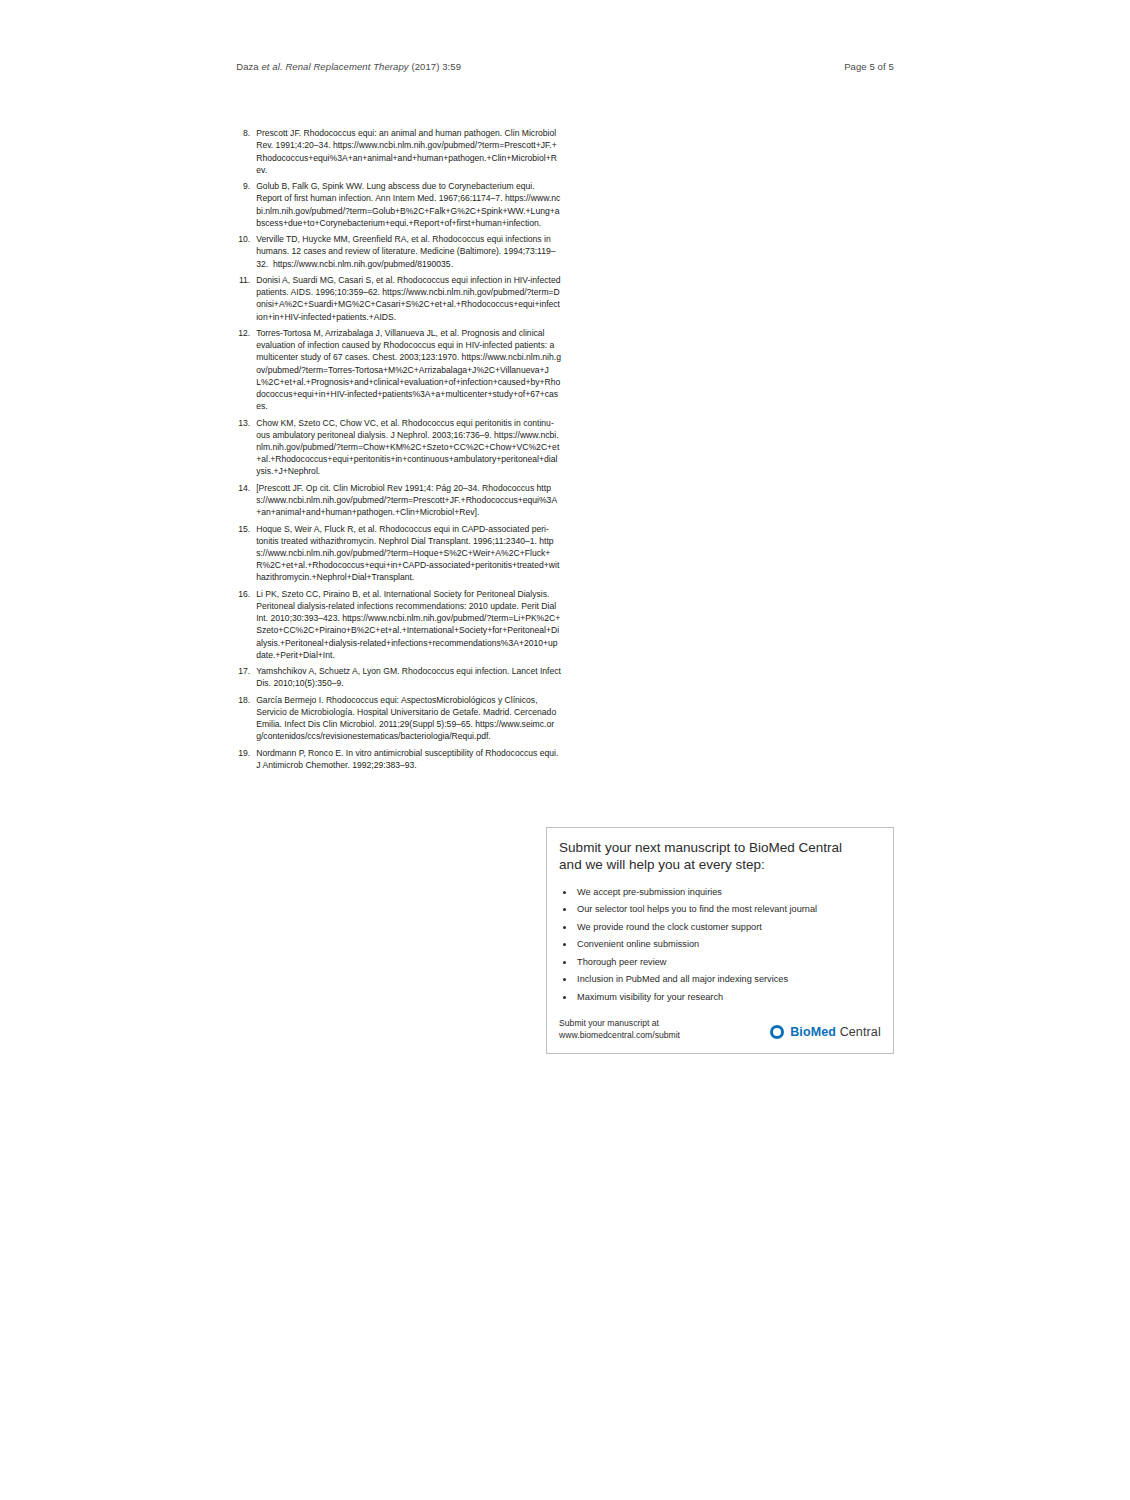Daza et al. Renal Replacement Therapy (2017) 3:59
Page 5 of 5
8. Prescott JF. Rhodococcus equi: an animal and human pathogen. Clin Microbiol Rev. 1991;4:20–34. https://www.ncbi.nlm.nih.gov/pubmed/?term=Prescott+JF.+Rhodococcus+equi%3A+an+animal+and+human+pathogen.+Clin+Microbiol+Rev.
9. Golub B, Falk G, Spink WW. Lung abscess due to Corynebacterium equi. Report of first human infection. Ann Intern Med. 1967;66:1174–7. https://www.ncbi.nlm.nih.gov/pubmed/?term=Golub+B%2C+Falk+G%2C+Spink+WW.+Lung+abscess+due+to+Corynebacterium+equi.+Report+of+first+human+infection.
10. Verville TD, Huycke MM, Greenfield RA, et al. Rhodococcus equi infections in humans. 12 cases and review of literature. Medicine (Baltimore). 1994;73:119–32. https://www.ncbi.nlm.nih.gov/pubmed/8190035.
11. Donisi A, Suardi MG, Casari S, et al. Rhodococcus equi infection in HIV-infected patients. AIDS. 1996;10:359–62. https://www.ncbi.nlm.nih.gov/pubmed/?term=Donisi+A%2C+Suardi+MG%2C+Casari+S%2C+et+al.+Rhodococcus+equi+infection+in+HIV-infected+patients.+AIDS.
12. Torres-Tortosa M, Arrizabalaga J, Villanueva JL, et al. Prognosis and clinical evaluation of infection caused by Rhodococcus equi in HIV-infected patients: a multicenter study of 67 cases. Chest. 2003;123:1970. https://www.ncbi.nlm.nih.gov/pubmed/?term=Torres-Tortosa+M%2C+Arrizabalaga+J%2C+Villanueva+JL%2C+et+al.+Prognosis+and+clinical+evaluation+of+infection+caused+by+Rhodococcus+equi+in+HIV-infected+patients%3A+a+multicenter+study+of+67+cases.
13. Chow KM, Szeto CC, Chow VC, et al. Rhodococcus equi peritonitis in continuous ambulatory peritoneal dialysis. J Nephrol. 2003;16:736–9. https://www.ncbi.nlm.nih.gov/pubmed/?term=Chow+KM%2C+Szeto+CC%2C+Chow+VC%2C+et+al.+Rhodococcus+equi+peritonitis+in+continuous+ambulatory+peritoneal+dialysis.+J+Nephrol.
14. [Prescott JF. Op cit. Clin Microbiol Rev 1991;4: Pág 20–34. Rhodococcus https://www.ncbi.nlm.nih.gov/pubmed/?term=Prescott+JF.+Rhodococcus+equi%3A+an+animal+and+human+pathogen.+Clin+Microbiol+Rev].
15. Hoque S, Weir A, Fluck R, et al. Rhodococcus equi in CAPD-associated peritonitis treated withazithromycin. Nephrol Dial Transplant. 1996;11:2340–1. https://www.ncbi.nlm.nih.gov/pubmed/?term=Hoque+S%2C+Weir+A%2C+Fluck+R%2C+et+al.+Rhodococcus+equi+in+CAPD-associated+peritonitis+treated+withazithromycin.+Nephrol+Dial+Transplant.
16. Li PK, Szeto CC, Piraino B, et al. International Society for Peritoneal Dialysis. Peritoneal dialysis-related infections recommendations: 2010 update. Perit Dial Int. 2010;30:393–423. https://www.ncbi.nlm.nih.gov/pubmed/?term=Li+PK%2C+Szeto+CC%2C+Piraino+B%2C+et+al.+International+Society+for+Peritoneal+Dialysis.+Peritoneal+dialysis-related+infections+recommendations%3A+2010+update.+Perit+Dial+Int.
17. Yamshchikov A, Schuetz A, Lyon GM. Rhodococcus equi infection. Lancet Infect Dis. 2010;10(5):350–9.
18. García Bermejo I. Rhodococcus equi: AspectosMicrobiológicos y Clínicos, Servicio de Microbiología. Hospital Universitario de Getafe. Madrid. Cercenado Emilia. Infect Dis Clin Microbiol. 2011;29(Suppl 5):59–65. https://www.seimc.org/contenidos/ccs/revisionestematicas/bacteriologia/Requi.pdf.
19. Nordmann P, Ronco E. In vitro antimicrobial susceptibility of Rhodococcus equi. J Antimicrob Chemother. 1992;29:383–93.
Submit your next manuscript to BioMed Central
and we will help you at every step:
We accept pre-submission inquiries
Our selector tool helps you to find the most relevant journal
We provide round the clock customer support
Convenient online submission
Thorough peer review
Inclusion in PubMed and all major indexing services
Maximum visibility for your research
Submit your manuscript at
www.biomedcentral.com/submit
BioMed Central